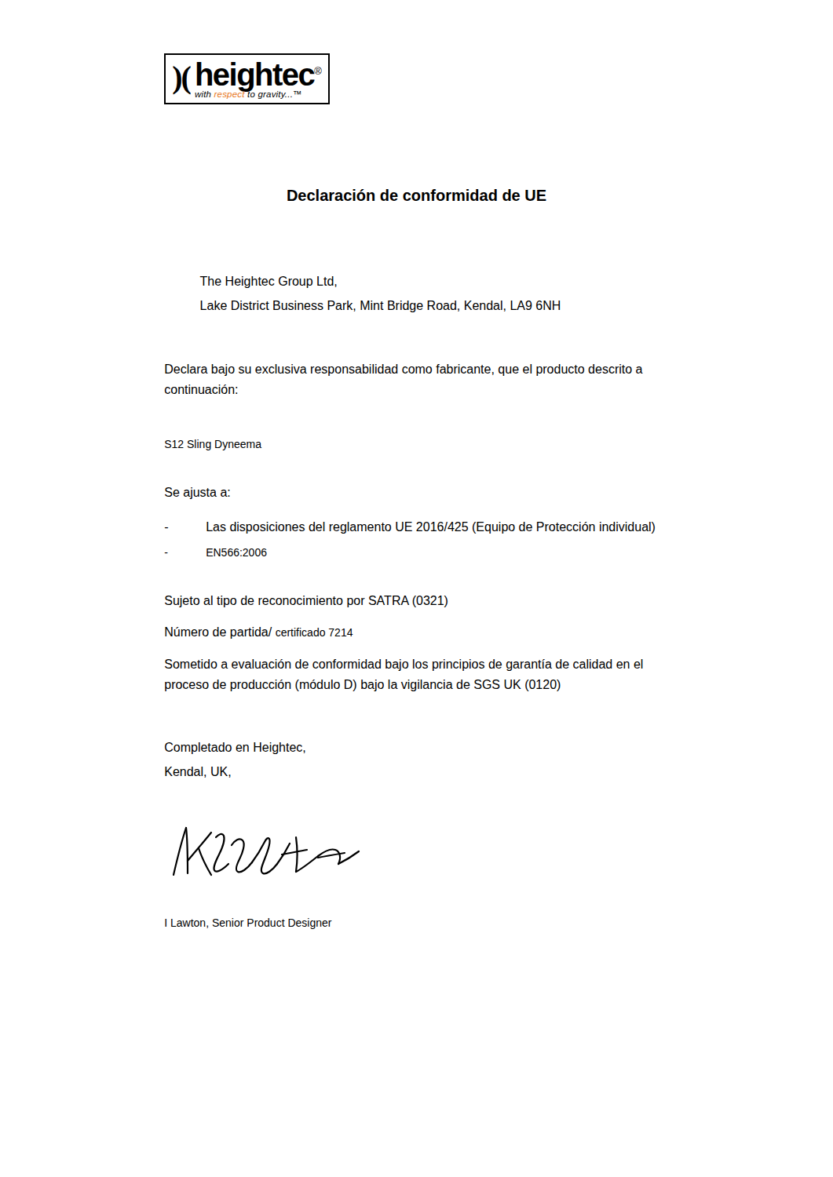)( heightec® with respect to gravity...™
Declaración de conformidad de UE
The Heightec Group Ltd,
Lake District Business Park, Mint Bridge Road, Kendal, LA9 6NH
Declara bajo su exclusiva responsabilidad como fabricante, que el producto descrito a continuación:
S12 Sling Dyneema
Se ajusta a:
Las disposiciones del reglamento UE 2016/425 (Equipo de Protección individual)
EN566:2006
Sujeto al tipo de reconocimiento por SATRA (0321)
Número de partida/ certificado 7214
Sometido a evaluación de conformidad bajo los principios de garantía de calidad en el proceso de producción (módulo D) bajo la vigilancia de SGS UK (0120)
Completado en Heightec,
Kendal, UK,
I Lawton, Senior Product Designer